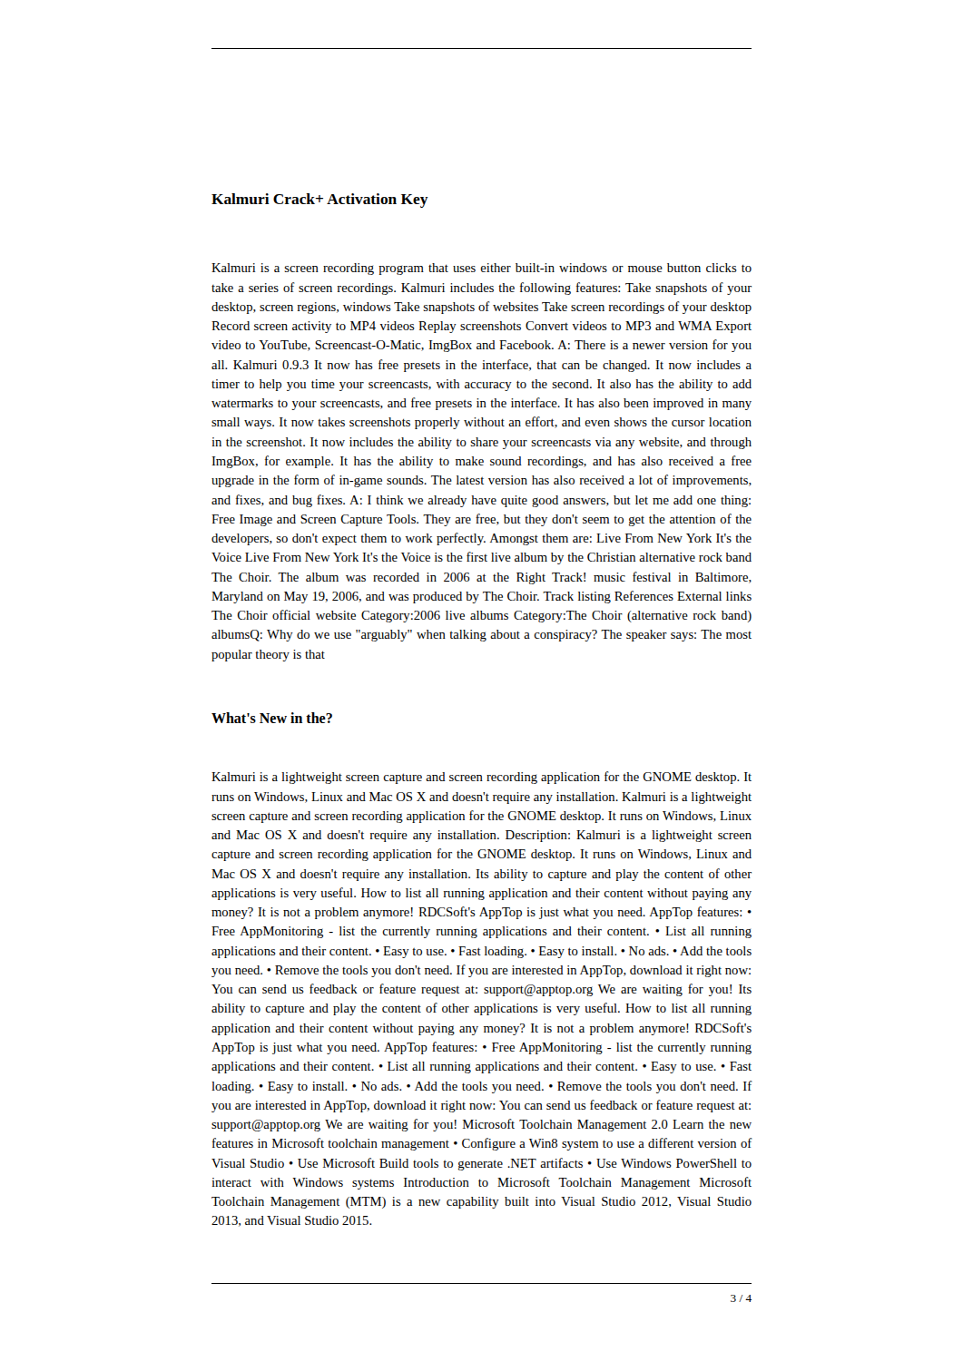Kalmuri Crack+ Activation Key
Kalmuri is a screen recording program that uses either built-in windows or mouse button clicks to take a series of screen recordings. Kalmuri includes the following features: Take snapshots of your desktop, screen regions, windows Take snapshots of websites Take screen recordings of your desktop Record screen activity to MP4 videos Replay screenshots Convert videos to MP3 and WMA Export video to YouTube, Screencast-O-Matic, ImgBox and Facebook. A: There is a newer version for you all. Kalmuri 0.9.3 It now has free presets in the interface, that can be changed. It now includes a timer to help you time your screencasts, with accuracy to the second. It also has the ability to add watermarks to your screencasts, and free presets in the interface. It has also been improved in many small ways. It now takes screenshots properly without an effort, and even shows the cursor location in the screenshot. It now includes the ability to share your screencasts via any website, and through ImgBox, for example. It has the ability to make sound recordings, and has also received a free upgrade in the form of in-game sounds. The latest version has also received a lot of improvements, and fixes, and bug fixes. A: I think we already have quite good answers, but let me add one thing: Free Image and Screen Capture Tools. They are free, but they don't seem to get the attention of the developers, so don't expect them to work perfectly. Amongst them are: Live From New York It's the Voice Live From New York It's the Voice is the first live album by the Christian alternative rock band The Choir. The album was recorded in 2006 at the Right Track! music festival in Baltimore, Maryland on May 19, 2006, and was produced by The Choir. Track listing References External links The Choir official website Category:2006 live albums Category:The Choir (alternative rock band) albumsQ: Why do we use "arguably" when talking about a conspiracy? The speaker says: The most popular theory is that
What's New in the?
Kalmuri is a lightweight screen capture and screen recording application for the GNOME desktop. It runs on Windows, Linux and Mac OS X and doesn't require any installation. Kalmuri is a lightweight screen capture and screen recording application for the GNOME desktop. It runs on Windows, Linux and Mac OS X and doesn't require any installation. Description: Kalmuri is a lightweight screen capture and screen recording application for the GNOME desktop. It runs on Windows, Linux and Mac OS X and doesn't require any installation. Its ability to capture and play the content of other applications is very useful. How to list all running application and their content without paying any money? It is not a problem anymore! RDCSoft's AppTop is just what you need. AppTop features: • Free AppMonitoring - list the currently running applications and their content. • List all running applications and their content. • Easy to use. • Fast loading. • Easy to install. • No ads. • Add the tools you need. • Remove the tools you don't need. If you are interested in AppTop, download it right now: You can send us feedback or feature request at: support@apptop.org We are waiting for you! Its ability to capture and play the content of other applications is very useful. How to list all running application and their content without paying any money? It is not a problem anymore! RDCSoft's AppTop is just what you need. AppTop features: • Free AppMonitoring - list the currently running applications and their content. • List all running applications and their content. • Easy to use. • Fast loading. • Easy to install. • No ads. • Add the tools you need. • Remove the tools you don't need. If you are interested in AppTop, download it right now: You can send us feedback or feature request at: support@apptop.org We are waiting for you! Microsoft Toolchain Management 2.0 Learn the new features in Microsoft toolchain management • Configure a Win8 system to use a different version of Visual Studio • Use Microsoft Build tools to generate .NET artifacts • Use Windows PowerShell to interact with Windows systems Introduction to Microsoft Toolchain Management Microsoft Toolchain Management (MTM) is a new capability built into Visual Studio 2012, Visual Studio 2013, and Visual Studio 2015.
3 / 4